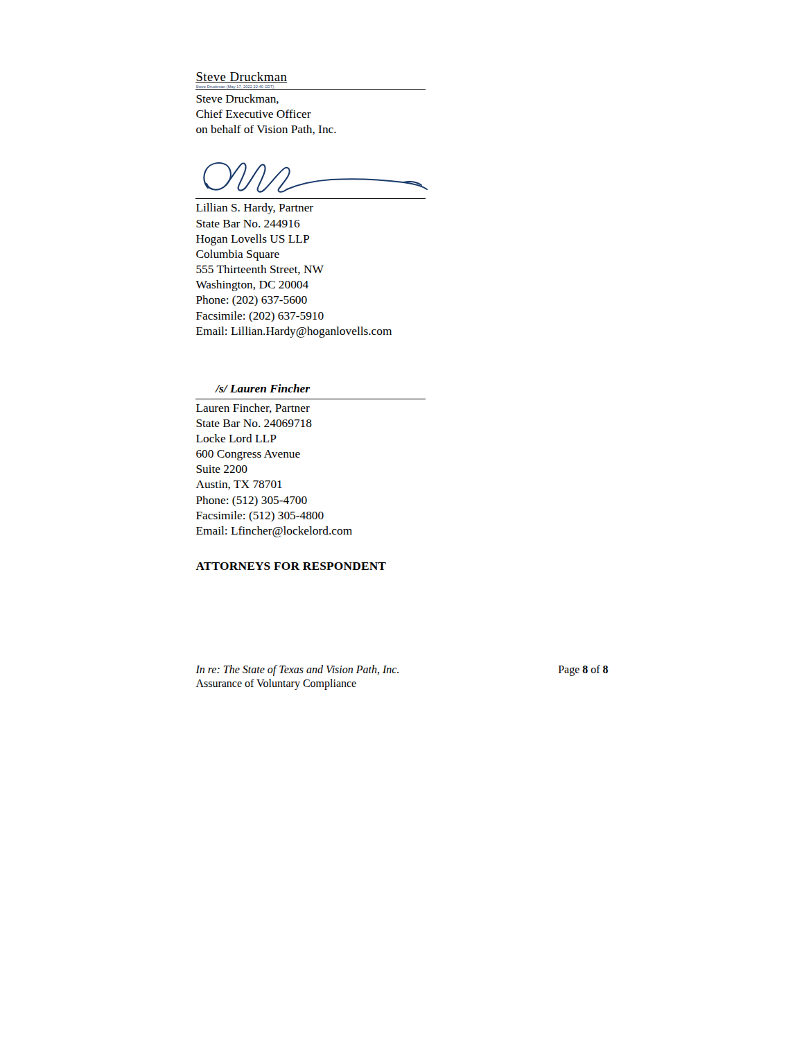Steve Druckman
Steve Druckman (May 17, 2022 22:40 CDT)
Steve Druckman,
Chief Executive Officer
on behalf of Vision Path, Inc.
Lillian S. Hardy, Partner
State Bar No. 244916
Hogan Lovells US LLP
Columbia Square
555 Thirteenth Street, NW
Washington, DC 20004
Phone: (202) 637-5600
Facsimile: (202) 637-5910
Email: Lillian.Hardy@hoganlovells.com
/s/ Lauren Fincher
Lauren Fincher, Partner
State Bar No. 24069718
Locke Lord LLP
600 Congress Avenue
Suite 2200
Austin, TX 78701
Phone: (512) 305-4700
Facsimile: (512) 305-4800
Email: Lfincher@lockelord.com
ATTORNEYS FOR RESPONDENT
In re: The State of Texas and Vision Path, Inc. Assurance of Voluntary Compliance
Page 8 of 8